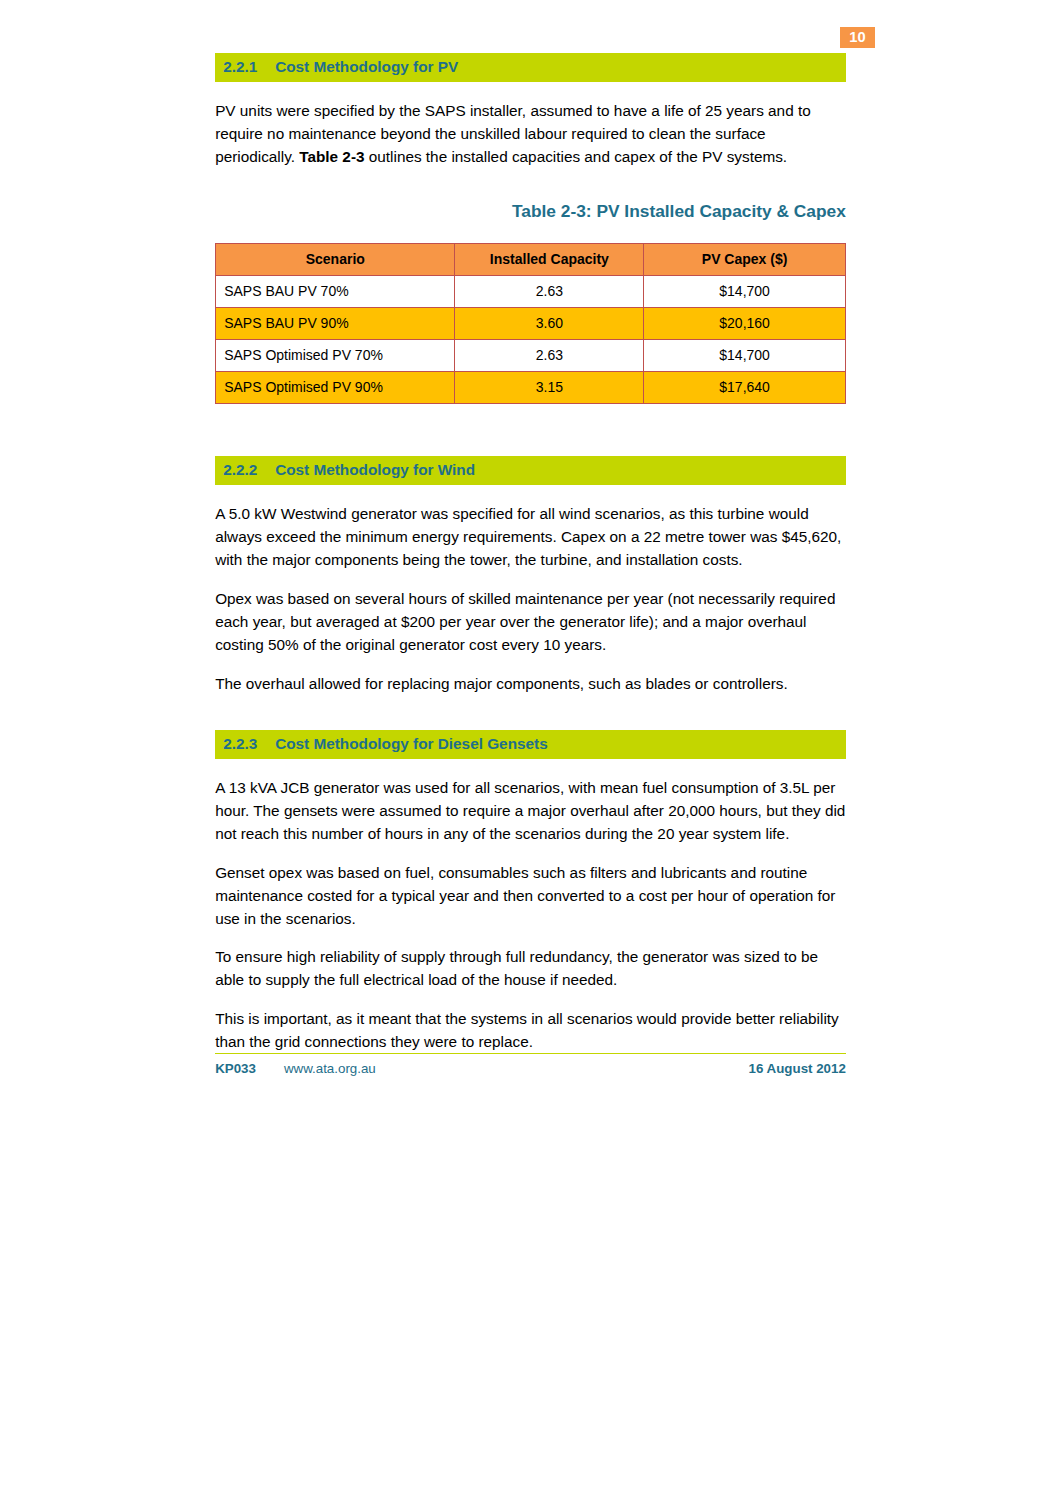10
2.2.1 Cost Methodology for PV
PV units were specified by the SAPS installer, assumed to have a life of 25 years and to require no maintenance beyond the unskilled labour required to clean the surface periodically. Table 2-3 outlines the installed capacities and capex of the PV systems.
Table 2-3: PV Installed Capacity & Capex
| Scenario | Installed Capacity | PV Capex ($) |
| --- | --- | --- |
| SAPS BAU PV 70% | 2.63 | $14,700 |
| SAPS BAU PV 90% | 3.60 | $20,160 |
| SAPS Optimised PV 70% | 2.63 | $14,700 |
| SAPS Optimised PV 90% | 3.15 | $17,640 |
2.2.2 Cost Methodology for Wind
A 5.0 kW Westwind generator was specified for all wind scenarios, as this turbine would always exceed the minimum energy requirements. Capex on a 22 metre tower was $45,620, with the major components being the tower, the turbine, and installation costs.
Opex was based on several hours of skilled maintenance per year (not necessarily required each year, but averaged at $200 per year over the generator life); and a major overhaul costing 50% of the original generator cost every 10 years.
The overhaul allowed for replacing major components, such as blades or controllers.
2.2.3 Cost Methodology for Diesel Gensets
A 13 kVA JCB generator was used for all scenarios, with mean fuel consumption of 3.5L per hour. The gensets were assumed to require a major overhaul after 20,000 hours, but they did not reach this number of hours in any of the scenarios during the 20 year system life.
Genset opex was based on fuel, consumables such as filters and lubricants and routine maintenance costed for a typical year and then converted to a cost per hour of operation for use in the scenarios.
To ensure high reliability of supply through full redundancy, the generator was sized to be able to supply the full electrical load of the house if needed.
This is important, as it meant that the systems in all scenarios would provide better reliability than the grid connections they were to replace.
KP033 www.ata.org.au
16 August 2012